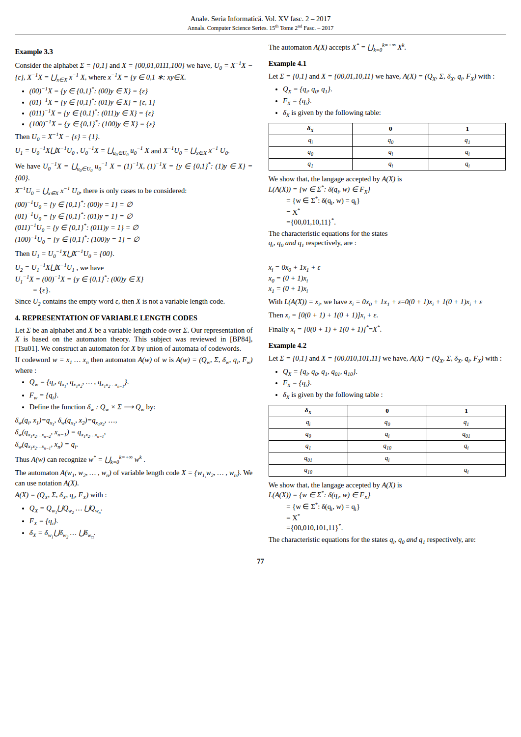Anale. Seria Informatică. Vol. XV fasc. 2 – 2017
Annals. Computer Science Series. 15th Tome 2nd Fasc. – 2017
Example 3.3
Consider the alphabet Σ = {0,1} and X = {00,01,0111,100} we have, U0 = X−1X − {ε}, X−1X = ⋃x∈X x−1 X, where x−1X = {y ∈ 0,1 ∗: xy∈X.
(00)−1X = {y ∈ {0,1}*: (00)y ∈ X} = {ε}
(01)−1X = {y ∈ {0,1}*: (01)y ∈ X} = {ε, 1}
(011)−1X = {y ∈ {0,1}*: (011)y ∈ X} = {ε}
(100)−1X = {y ∈ {0,1}*: (100)y ∈ X} = {ε}
Then U0 = X−1X − {ε} = {1}.
U1 = U0−1X⋃X−1U0 , U0−1X = ⋃u0∈U0 u0−1 X and X−1U0 = ⋃x∈X x−1 U0.
We have U0−1X = ⋃u0∈U0 u0−1 X = (1)−1X, (1)−1X = {y ∈ {0,1}*: (1)y ∈ X} = {00}.
X−1U0 = ⋃x∈X x−1 U0, there is only cases to be considered:
(00)−1U0 = {y ∈ {0,1}*: (00)y = 1} = ∅
(01)−1U0 = {y ∈ {0,1}*: (01)y = 1} = ∅
(011)−1U0 = {y ∈ {0,1}*: (011)y = 1} = ∅
(100)−1U0 = {y ∈ {0,1}*: (100)y = 1} = ∅
Then U1 = U0−1X⋃X−1U0 = {00}.
U2 = U1−1X⋃X−1U1 , we have
U1−1X = (00)−1X = {y ∈ {0,1}*: (00)y ∈ X}
= {ε}.
Since U2 contains the empty word ε, then X is not a variable length code.
4. REPRESENTATION OF VARIABLE LENGTH CODES
Let Σ be an alphabet and X be a variable length code over Σ. Our representation of X is based on the automaton theory. This subject was reviewed in [BP84], [Tsu01]. We construct an automaton for X by union of automata of codewords.
If codeword w = x1 … xn then automaton A(w) of w is A(w) = (Qw, Σ, δw, qi, Fw) where :
Qw = {qi, qx1, qx1x2, … , qx1x2…xn−1}.
Fw = {qi}.
Define the function δw : Qw × Σ ⟶ Qw by:
δw(qi, x1)=qx1, δw(qx1, x2)=qx1x2, …,
δw(qx1x2…xn−2, xn−1) = qx1x2…xn−1,
δw(qx1x2…xn−1, xn) = qi.
Thus A(w) can recognize w* = ⋃k=0k=+∞ wk .
The automaton A(w1, w2, … , wn) of variable length code X = {w1,w2, … , wn}. We can use notation A(X).
A(X) = (QX, Σ, δX, qi, FX) with :
QX = Qw1⋃Qw2 … ⋃Qwn.
FX = {qi}.
δX = δw1⋃δw2 … ⋃δw□.
The automaton A(X) accepts X* = ⋃k=0k=+∞ Xk.
Example 4.1
Let Σ = {0,1} and X = {00,01,10,11} we have, A(X) = (QX, Σ, δX, qi, FX) with :
QX = {qi, q0, q1}.
FX = {qi}.
δX is given by the following table:
| δ X | 0 | 1 |
| --- | --- | --- |
| q i | q 0 | q 1 |
| q 0 | q i | q i |
| q 1 | q i | q i |
We show that, the langage accepted by A(X) is
L(A(X)) = {w ∈ Σ*: δ(qi, w) ∈ FX}
= {w ∈ Σ*: δ(qi, w) = qi}
= X*
={00,01,10,11}*.
The characteristic equations for the states
qi, q0 and q1 respectively, are :
xi = 0x0 + 1x1 + ε
x0 = (0 + 1)xi
x1 = (0 + 1)xi
With L(A(X)) = xi, we have xi = 0x0 + 1x1 + ε=0(0 + 1)xi + 1(0 + 1)xi + ε
Then xi = [0(0 + 1) + 1(0 + 1)]xi + ε.
Finally xi = [0(0 + 1) + 1(0 + 1)]*=X*.
Example 4.2
Let Σ = {0,1} and X = {00,010,101,11} we have, A(X) = (QX, Σ, δX, qi, FX) with :
QX = {qi, q0, q1, q01, q10}.
FX = {qi}.
δX is given by the following table :
| δ X | 0 | 1 |
| --- | --- | --- |
| q i | q 0 | q 1 |
| q 0 | q i | q 01 |
| q 1 | q 10 | q i |
| q 01 | q i | |
| q 10 | | q i |
We show that, the langage accepted by A(X) is
L(A(X)) = {w ∈ Σ*: δ(qi, w) ∈ FX}
= {w ∈ Σ*: δ(qi, w) = qi}
= X*
={00,010,101,11}*.
The characteristic equations for the states qi, q0 and q1 respectively, are:
77